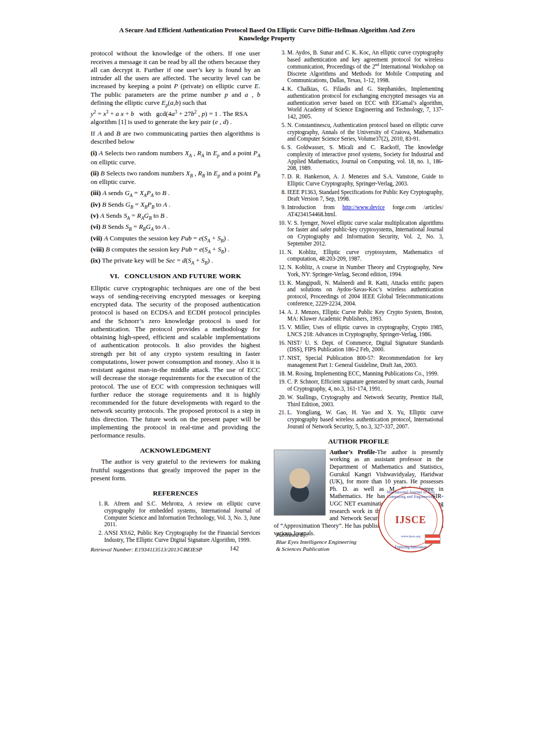A Secure And Efficient Authentication Protocol Based On Elliptic Curve Diffie-Hellman Algorithm And Zero
Knowledge Property
protocol without the knowledge of the others. If one user receives a message it can be read by all the others because they all can decrypt it. Further if one user’s key is found by an intruder all the users are affected. The security level can be increased by keeping a point P (private) on elliptic curve E. The public parameters are the prime number p and a , b defining the elliptic curve Ep(a,b) such that
y2 = x3 + a x + b with gcd(4a3 + 27b2 , p) = 1 . The RSA algorithm [1] is used to generate the key pair (e , d) .
If A and B are two communicating parties then algorithms is described below
(i) A Selects two random numbers XA , RA in Ep and a point PA on elliptic curve.
(ii) B Selects two random numbers XB , RB in Ep and a point PB on elliptic curve.
(iii) A sends GA = XAPA to B .
(iv) B Sends GB = XBPB to A .
(v) A Sends SA = RAGB to B .
(vi) B Sends SB = RBGA to A .
(vii) A Computes the session key Pub = e(SA + SB) .
(viii) B computes the session key Pub = e(SA + SB) .
(ix) The private key will be Sec = d(SA + SB) .
VI. Conclusion and Future Work
Elliptic curve cryptographic techniques are one of the best ways of sending-receiving encrypted messages or keeping encrypted data. The security of the proposed authentication protocol is based on ECDSA and ECDH protocol principles and the Schnorr’s zero knowledge protocol is used for authentication. The protocol provides a methodology for obtaining high-speed, efficient and scalable implementations of authentication protocols. It also provides the highest strength per bit of any crypto system resulting in faster computations, lower power consumption and money. Also it is resistant against man-in-the middle attack. The use of ECC will decrease the storage requirements for the execution of the protocol. The use of ECC with compression techniques will further reduce the storage requirements and it is highly recommended for the future developments with regard to the network security protocols. The proposed protocol is a step in this direction. The future work on the present paper will be implementing the protocol in real-time and providing the performance results.
Acknowledgment
The author is very grateful to the reviewers for making fruitful suggestions that greatly improved the paper in the present form.
References
R. Afreen and S.C. Mehrotra, A review on elliptic curve cryptography for embedded systems, International Journal of Computer Science and Information Technology, Vol. 3, No. 3, June 2011.
ANSI X9.62, Public Key Cryptography for the Financial Services Industry, The Elliptic Curve Digital Signature Algorithm, 1999.
M. Aydos, B. Sunar and C. K. Koc, An elliptic curve cryptography based authentication and key agreement protocol for wireless communication, Proceedings of the 2nd International Workshop on Discrete Algorithms and Methods for Mobile Computing and Communications, Dallas, Texas, 1-12, 1998.
K. Chalkias, G. Filiadis and G. Stephanides, Implementing authentication protocol for exchanging encrypted messages via an authentication server based on ECC with ElGamal’s algorithm, World Academy of Science Engineering and Technology, 7, 137-142, 2005.
N. Constantinescu, Authentication protocol based on elliptic curve cryptography, Annals of the University of Craiova, Mathematics and Computer Science Series, Volume37(2), 2010, 83-91.
S. Goldwasser, S. Micali and C. Rackoff, The knowledge complexity of interactive proof systems, Society for Industrial and Applied Mathematics, Journal on Computing, vol. 18, no. 1, 186-208, 1989.
D. R. Hankerson, A. J. Menezes and S.A. Vanstone, Guide to Elliptic Curve Cryptography, Springer-Verlag, 2003.
IEEE P1363, Standard Specifications for Public Key Cryptography, Draft Version 7, Sep, 1998.
Introduction from http://www.device forge.com /articles/ AT4234154468.html.
V. S. Iyenger, Novel elliptic curve scalar multiplication algorithms for faster and safer public-key cryptosystems, International Journal on Cryptography and Information Security, Vol. 2, No. 3, September 2012.
N. Koblitz, Elliptic curve cryptosystem, Mathematics of computation, 48:203-209, 1987.
N. Koblitz, A course in Number Theory and Cryptography, New York, NY: Springer-Verlag, Second edition, 1994.
K. Mangipudi, N. Malneedi and R. Katti, Attacks entific papers and solutions on Aydos-Savas-Koc’s wireless authentication protocol, Proceedings of 2004 IEEE Global Telecommunications conference, 2229-2234, 2004.
A. J. Menzes, Elliptic Curve Public Key Crypto System, Boston, MA: Kluwer Academic Publishers, 1993.
V. Miller, Uses of elliptic curves in cryptography, Crypto 1985, LNCS 218: Advances in Cryptography, Springer-Verlag, 1986.
NIST/ U. S. Dept. of Commerce, Digital Signature Standards (DSS), FIPS Publication 186-2 Feb, 2000.
NIST, Special Publication 800-57: Recommendation for key management Part 1: General Guideline, Draft Jan, 2003.
M. Rosing, Implementing ECC, Manning Publications Co., 1999.
C. P. Schnorr, Efficient signature generated by smart cards, Journal of Cryptography, 4, no.3, 161-174, 1991.
W. Stallings, Crytography and Network Security, Prentice Hall, Third Edition, 2003.
L. Yongliang, W. Gao, H. Yao and X. Yu, Elliptic curve cryptography based wireless authentication protocol, International Jouranl of Network Security, 5, no.3, 327-337, 2007.
Author Profile
Author’s Profile-The author is presently working as an assistant professor in the Department of Mathematics and Statistics, Gurukul Kangri Vishwavidyalay, Haridwar (UK), for more than 10 years. He possesses Ph. D. as well as M. Phil. degree in Mathematics. He has also qualified CSIR-UGC NET examination. He is presently doing research work in the field of “Cryptography and Network Security” as well as in the field of “Approximation Theory”. He has published four research papers in various Journals.
Retrieval Number: E1934113513/2013©BEIESP
142
Published By:
Blue Eyes Intelligence Engineering
& Sciences Publication
International Journal of Soft Computing and Engineering
IJSCE
www.ijsce.org
Exploring Innovation